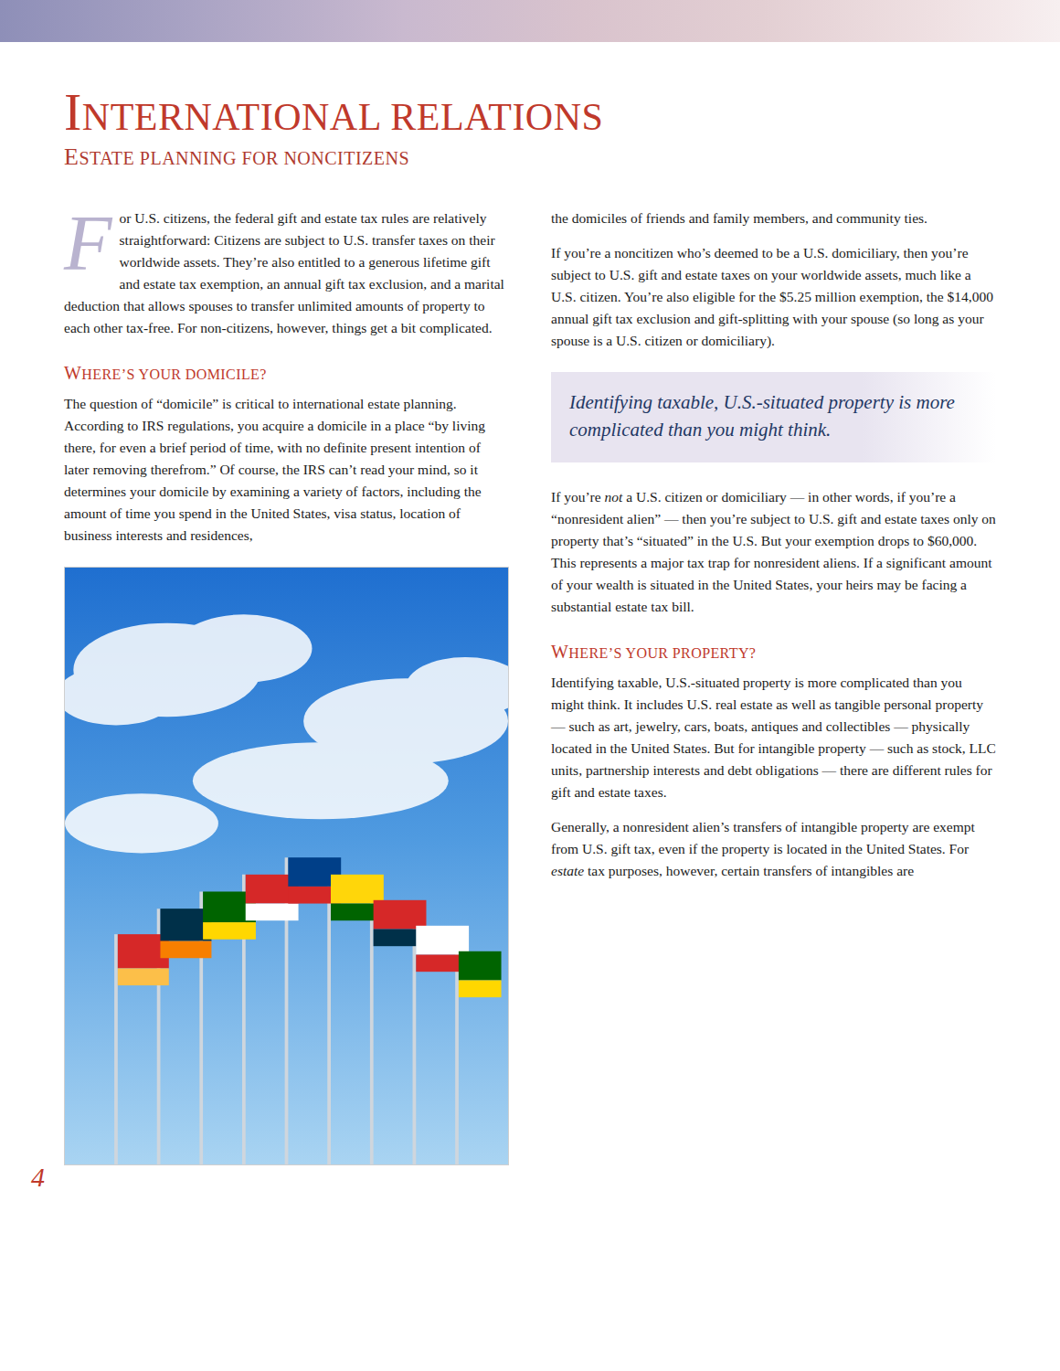INTERNATIONAL RELATIONS
ESTATE PLANNING FOR NONCITIZENS
For U.S. citizens, the federal gift and estate tax rules are relatively straightforward: Citizens are subject to U.S. transfer taxes on their worldwide assets. They’re also entitled to a generous lifetime gift and estate tax exemption, an annual gift tax exclusion, and a marital deduction that allows spouses to transfer unlimited amounts of property to each other tax-free. For non-citizens, however, things get a bit complicated.
WHERE’S YOUR DOMICILE?
The question of “domicile” is critical to international estate planning. According to IRS regulations, you acquire a domicile in a place “by living there, for even a brief period of time, with no definite present intention of later removing therefrom.” Of course, the IRS can’t read your mind, so it determines your domicile by examining a variety of factors, including the amount of time you spend in the United States, visa status, location of business interests and residences,
the domiciles of friends and family members, and community ties.
If you’re a noncitizen who’s deemed to be a U.S. domiciliary, then you’re subject to U.S. gift and estate taxes on your worldwide assets, much like a U.S. citizen. You’re also eligible for the $5.25 million exemption, the $14,000 annual gift tax exclusion and gift-splitting with your spouse (so long as your spouse is a U.S. citizen or domiciliary).
Identifying taxable, U.S.-situated property is more complicated than you might think.
If you’re not a U.S. citizen or domiciliary — in other words, if you’re a “nonresident alien” — then you’re subject to U.S. gift and estate taxes only on property that’s “situated” in the U.S. But your exemption drops to $60,000. This represents a major tax trap for nonresident aliens. If a significant amount of your wealth is situated in the United States, your heirs may be facing a substantial estate tax bill.
WHERE’S YOUR PROPERTY?
Identifying taxable, U.S.-situated property is more complicated than you might think. It includes U.S. real estate as well as tangible personal property — such as art, jewelry, cars, boats, antiques and collectibles — physically located in the United States. But for intangible property — such as stock, LLC units, partnership interests and debt obligations — there are different rules for gift and estate taxes.
Generally, a nonresident alien’s transfers of intangible property are exempt from U.S. gift tax, even if the property is located in the United States. For estate tax purposes, however, certain transfers of intangibles are
4